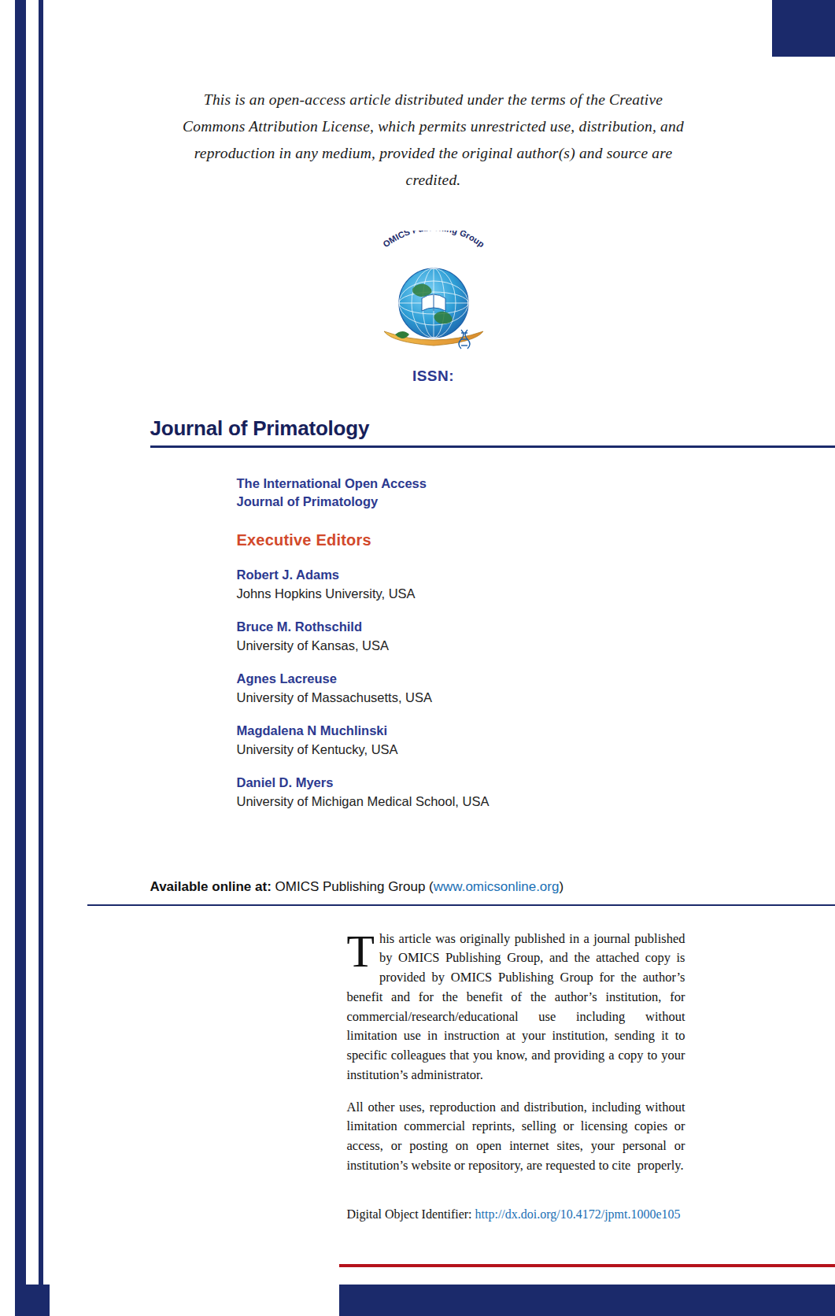This is an open-access article distributed under the terms of the Creative Commons Attribution License, which permits unrestricted use, distribution, and reproduction in any medium, provided the original author(s) and source are credited.
OMICS Publishing Group
ISSN:
Journal of Primatology
The International Open Access
Journal of Primatology
Executive Editors
Robert J. Adams Johns Hopkins University, USA
Bruce M. Rothschild University of Kansas, USA
Agnes Lacreuse University of Massachusetts, USA
Magdalena N Muchlinski University of Kentucky, USA
Daniel D. Myers University of Michigan Medical School, USA
Available online at: OMICS Publishing Group (www.omicsonline.org)
This article was originally published in a journal published by OMICS Publishing Group, and the attached copy is provided by OMICS Publishing Group for the author’s benefit and for the benefit of the author’s institution, for commercial/research/educational use including without limitation use in instruction at your institution, sending it to specific colleagues that you know, and providing a copy to your institution’s administrator.
All other uses, reproduction and distribution, including without limitation commercial reprints, selling or licensing copies or access, or posting on open internet sites, your personal or institution’s website or repository, are requested to cite properly.
Digital Object Identifier: http://dx.doi.org/10.4172/jpmt.1000e105